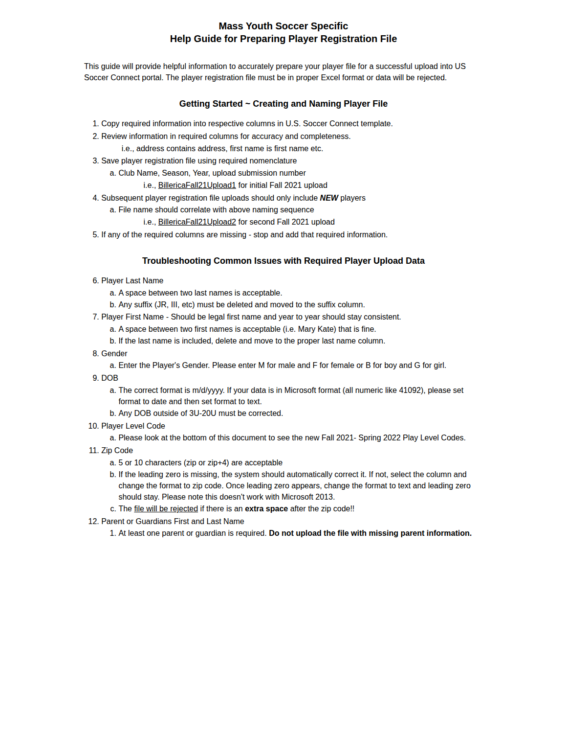Mass Youth Soccer Specific
Help Guide for Preparing Player Registration File
This guide will provide helpful information to accurately prepare your player file for a successful upload into US Soccer Connect portal. The player registration file must be in proper Excel format or data will be rejected.
Getting Started ~ Creating and Naming Player File
Copy required information into respective columns in U.S. Soccer Connect template.
Review information in required columns for accuracy and completeness.
i.e., address contains address, first name is first name etc.
Save player registration file using required nomenclature
Club Name, Season, Year, upload submission number
i.e., BillericaFall21Upload1 for initial Fall 2021 upload
Subsequent player registration file uploads should only include NEW players
File name should correlate with above naming sequence
i.e., BillericaFall21Upload2 for second Fall 2021 upload
If any of the required columns are missing - stop and add that required information.
Troubleshooting Common Issues with Required Player Upload Data
Player Last Name
A space between two last names is acceptable.
Any suffix (JR, III, etc) must be deleted and moved to the suffix column.
Player First Name - Should be legal first name and year to year should stay consistent.
A space between two first names is acceptable (i.e. Mary Kate) that is fine.
If the last name is included, delete and move to the proper last name column.
Gender
Enter the Player's Gender. Please enter M for male and F for female or B for boy and G for girl.
DOB
The correct format is m/d/yyyy. If your data is in Microsoft format (all numeric like 41092), please set format to date and then set format to text.
Any DOB outside of 3U-20U must be corrected.
Player Level Code
Please look at the bottom of this document to see the new Fall 2021- Spring 2022 Play Level Codes.
Zip Code
5 or 10 characters (zip or zip+4) are acceptable
If the leading zero is missing, the system should automatically correct it. If not, select the column and change the format to zip code. Once leading zero appears, change the format to text and leading zero should stay. Please note this doesn't work with Microsoft 2013.
The file will be rejected if there is an extra space after the zip code!!
Parent or Guardians First and Last Name
At least one parent or guardian is required. Do not upload the file with missing parent information.